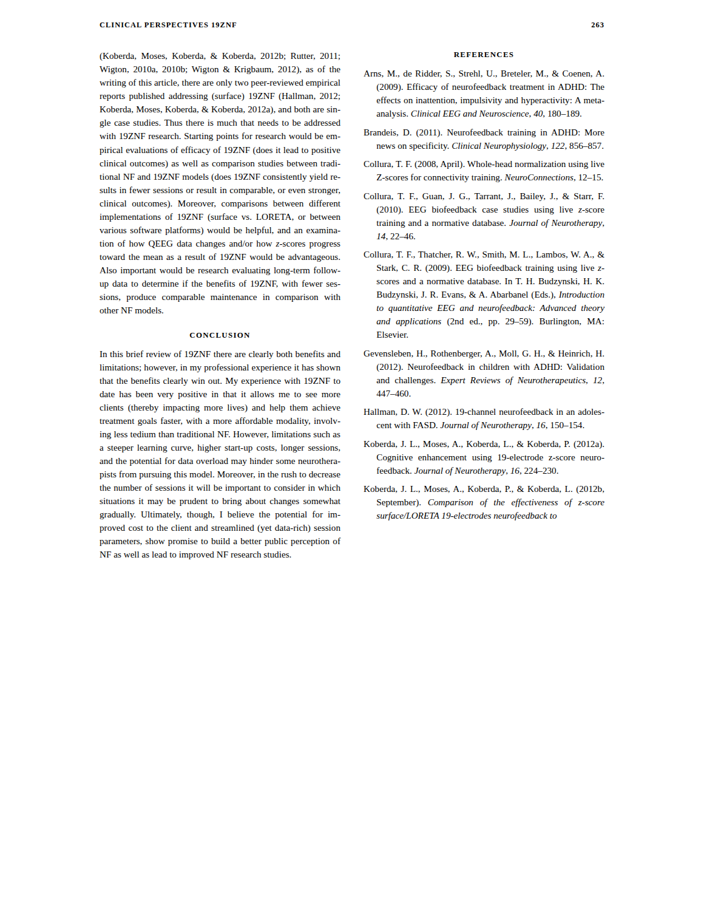Clinical Perspectives 19ZNF 263
(Koberda, Moses, Koberda, & Koberda, 2012b; Rutter, 2011; Wigton, 2010a, 2010b; Wigton & Krigbaum, 2012), as of the writing of this article, there are only two peer-reviewed empirical reports published addressing (surface) 19ZNF (Hallman, 2012; Koberda, Moses, Koberda, & Koberda, 2012a), and both are single case studies. Thus there is much that needs to be addressed with 19ZNF research. Starting points for research would be empirical evaluations of efficacy of 19ZNF (does it lead to positive clinical outcomes) as well as comparison studies between traditional NF and 19ZNF models (does 19ZNF consistently yield results in fewer sessions or result in comparable, or even stronger, clinical outcomes). Moreover, comparisons between different implementations of 19ZNF (surface vs. LORETA, or between various software platforms) would be helpful, and an examination of how QEEG data changes and/or how z-scores progress toward the mean as a result of 19ZNF would be advantageous. Also important would be research evaluating long-term follow-up data to determine if the benefits of 19ZNF, with fewer sessions, produce comparable maintenance in comparison with other NF models.
Conclusion
In this brief review of 19ZNF there are clearly both benefits and limitations; however, in my professional experience it has shown that the benefits clearly win out. My experience with 19ZNF to date has been very positive in that it allows me to see more clients (thereby impacting more lives) and help them achieve treatment goals faster, with a more affordable modality, involving less tedium than traditional NF. However, limitations such as a steeper learning curve, higher start-up costs, longer sessions, and the potential for data overload may hinder some neurotherapists from pursuing this model. Moreover, in the rush to decrease the number of sessions it will be important to consider in which situations it may be prudent to bring about changes somewhat gradually. Ultimately, though, I believe the potential for improved cost to the client and streamlined (yet data-rich) session parameters, show promise to build a better public perception of NF as well as lead to improved NF research studies.
References
Arns, M., de Ridder, S., Strehl, U., Breteler, M., & Coenen, A. (2009). Efficacy of neurofeedback treatment in ADHD: The effects on inattention, impulsivity and hyperactivity: A meta-analysis. Clinical EEG and Neuroscience, 40, 180–189.
Brandeis, D. (2011). Neurofeedback training in ADHD: More news on specificity. Clinical Neurophysiology, 122, 856–857.
Collura, T. F. (2008, April). Whole-head normalization using live Z-scores for connectivity training. NeuroConnections, 12–15.
Collura, T. F., Guan, J. G., Tarrant, J., Bailey, J., & Starr, F. (2010). EEG biofeedback case studies using live z-score training and a normative database. Journal of Neurotherapy, 14, 22–46.
Collura, T. F., Thatcher, R. W., Smith, M. L., Lambos, W. A., & Stark, C. R. (2009). EEG biofeedback training using live z-scores and a normative database. In T. H. Budzynski, H. K. Budzynski, J. R. Evans, & A. Abarbanel (Eds.), Introduction to quantitative EEG and neurofeedback: Advanced theory and applications (2nd ed., pp. 29–59). Burlington, MA: Elsevier.
Gevensleben, H., Rothenberger, A., Moll, G. H., & Heinrich, H. (2012). Neurofeedback in children with ADHD: Validation and challenges. Expert Reviews of Neurotherapeutics, 12, 447–460.
Hallman, D. W. (2012). 19-channel neurofeedback in an adolescent with FASD. Journal of Neurotherapy, 16, 150–154.
Koberda, J. L., Moses, A., Koberda, L., & Koberda, P. (2012a). Cognitive enhancement using 19-electrode z-score neurofeedback. Journal of Neurotherapy, 16, 224–230.
Koberda, J. L., Moses, A., Koberda, P., & Koberda, L. (2012b, September). Comparison of the effectiveness of z-score surface/LORETA 19-electrodes neurofeedback to